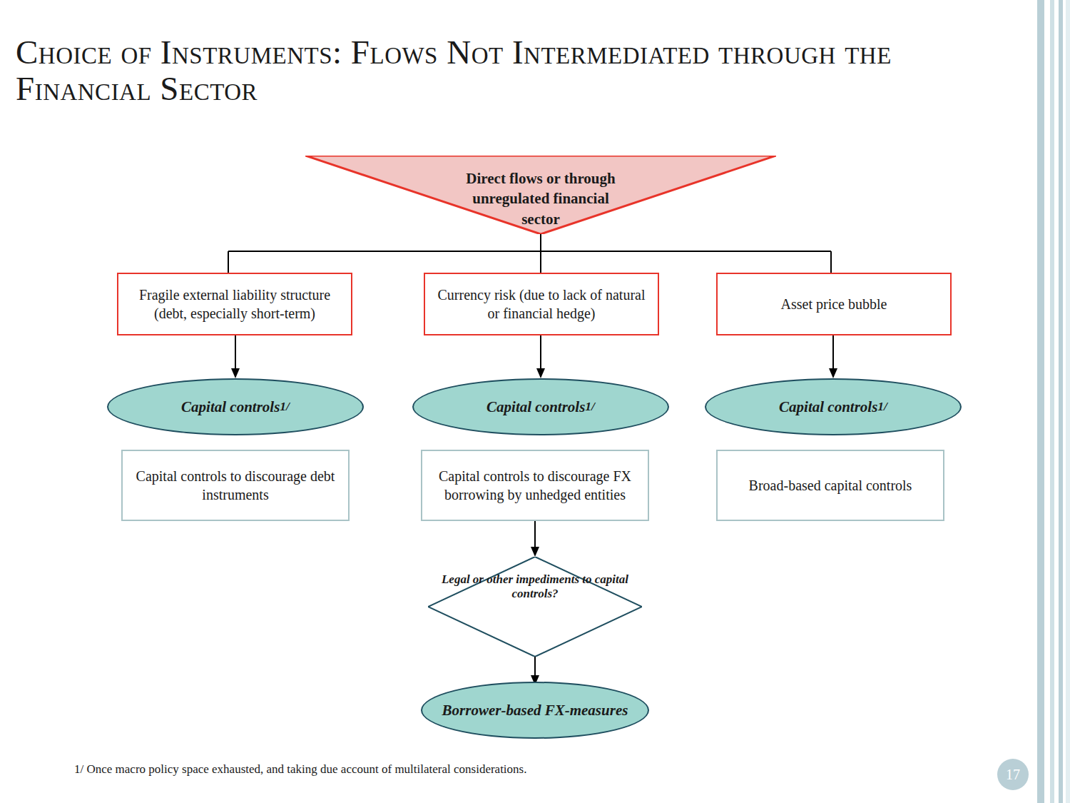Choice of Instruments: Flows Not Intermediated through the Financial Sector
Direct flows or through
unregulated financial
sector
Fragile external liability structure (debt, especially short-term)
Currency risk (due to lack of natural or financial hedge)
Asset price bubble
Capital controls1/
Capital controls1/
Capital controls1/
Capital controls to discourage debt instruments
Capital controls to discourage FX borrowing by unhedged entities
Broad-based capital controls
Legal or other impediments to capital controls?
Borrower-based FX-measures
1/ Once macro policy space exhausted, and taking due account of multilateral considerations.
17